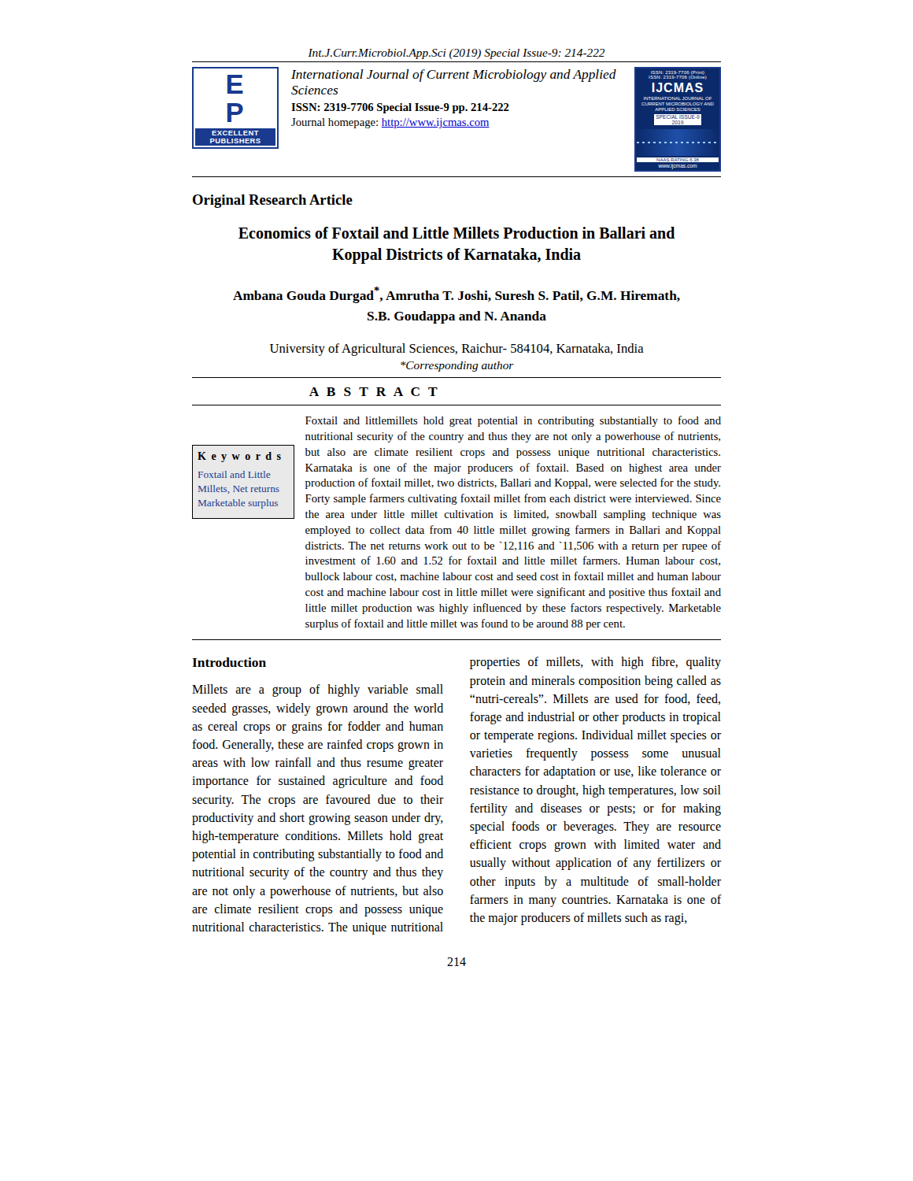Int.J.Curr.Microbiol.App.Sci (2019) Special Issue-9: 214-222
E
P
EXCELLENT PUBLISHERS
International Journal of Current Microbiology and Applied Sciences
ISSN: 2319-7706 Special Issue-9 pp. 214-222
Journal homepage: http://www.ijcmas.com
ISSN: 2319-7706 (Print)
ISSN: 2319-7706 (Online)
IJCMAS
INTERNATIONAL JOURNAL OF
CURRENT MICROBIOLOGY AND
APPLIED SCIENCES
SPECIAL ISSUE-9
2019
NAAS RATING-5.38
www.ijcmas.com
Original Research Article
Economics of Foxtail and Little Millets Production in Ballari and
Koppal Districts of Karnataka, India
Ambana Gouda Durgad*, Amrutha T. Joshi, Suresh S. Patil, G.M. Hiremath,
S.B. Goudappa and N. Ananda
University of Agricultural Sciences, Raichur- 584104, Karnataka, India
*Corresponding author
A B S T R A C T
K e y w o r d s
Foxtail and Little Millets, Net returns Marketable surplus
Foxtail and littlemillets hold great potential in contributing substantially to food and nutritional security of the country and thus they are not only a powerhouse of nutrients, but also are climate resilient crops and possess unique nutritional characteristics. Karnataka is one of the major producers of foxtail. Based on highest area under production of foxtail millet, two districts, Ballari and Koppal, were selected for the study. Forty sample farmers cultivating foxtail millet from each district were interviewed. Since the area under little millet cultivation is limited, snowball sampling technique was employed to collect data from 40 little millet growing farmers in Ballari and Koppal districts. The net returns work out to be `12,116 and `11,506 with a return per rupee of investment of 1.60 and 1.52 for foxtail and little millet farmers. Human labour cost, bullock labour cost, machine labour cost and seed cost in foxtail millet and human labour cost and machine labour cost in little millet were significant and positive thus foxtail and little millet production was highly influenced by these factors respectively. Marketable surplus of foxtail and little millet was found to be around 88 per cent.
Introduction
Millets are a group of highly variable small seeded grasses, widely grown around the world as cereal crops or grains for fodder and human food. Generally, these are rainfed crops grown in areas with low rainfall and thus resume greater importance for sustained agriculture and food security. The crops are favoured due to their productivity and short growing season under dry, high-temperature conditions. Millets hold great potential in contributing substantially to food and nutritional security of the country and thus they are not only a powerhouse of nutrients, but also are climate resilient crops and possess unique nutritional characteristics. The unique nutritional properties of millets, with high fibre, quality protein and minerals composition being called as “nutri-cereals”. Millets are used for food, feed, forage and industrial or other products in tropical or temperate regions. Individual millet species or varieties frequently possess some unusual characters for adaptation or use, like tolerance or resistance to drought, high temperatures, low soil fertility and diseases or pests; or for making special foods or beverages. They are resource efficient crops grown with limited water and usually without application of any fertilizers or other inputs by a multitude of small-holder farmers in many countries. Karnataka is one of the major producers of millets such as ragi,
214